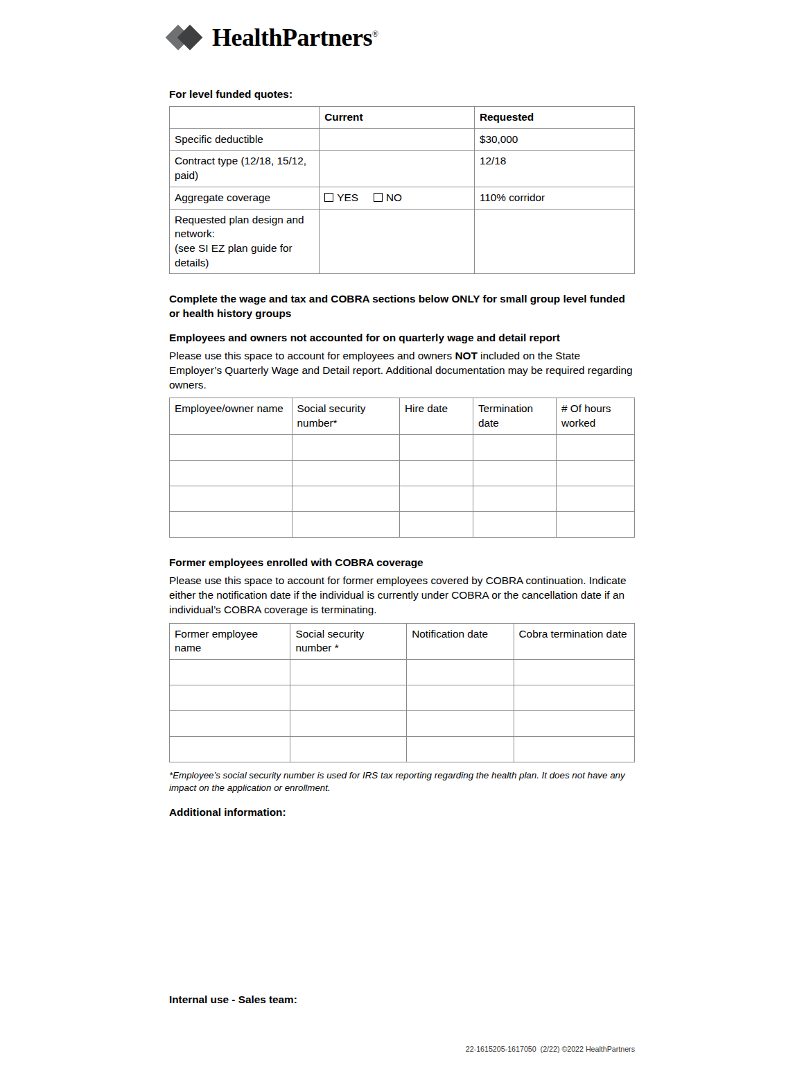HealthPartners®
For level funded quotes:
| | Current | Requested |
| --- | --- | --- |
| Specific deductible | | $30,000 |
| Contract type (12/18, 15/12, paid) | | 12/18 |
| Aggregate coverage | YES NO | 110% corridor |
| Requested plan design and network: (see SI EZ plan guide for details) | | |
Complete the wage and tax and COBRA sections below ONLY for small group level funded or health history groups
Employees and owners not accounted for on quarterly wage and detail report
Please use this space to account for employees and owners NOT included on the State Employer’s Quarterly Wage and Detail report. Additional documentation may be required regarding owners.
| Employee/owner name | Social security number* | Hire date | Termination date | # Of hours worked |
Former employees enrolled with COBRA coverage
Please use this space to account for former employees covered by COBRA continuation. Indicate either the notification date if the individual is currently under COBRA or the cancellation date if an individual’s COBRA coverage is terminating.
| Former employee name | Social security number * | Notification date | Cobra termination date |
*Employee’s social security number is used for IRS tax reporting regarding the health plan. It does not have any impact on the application or enrollment.
Additional information:
Internal use - Sales team:
22-1615205-1617050 (2/22) ©2022 HealthPartners